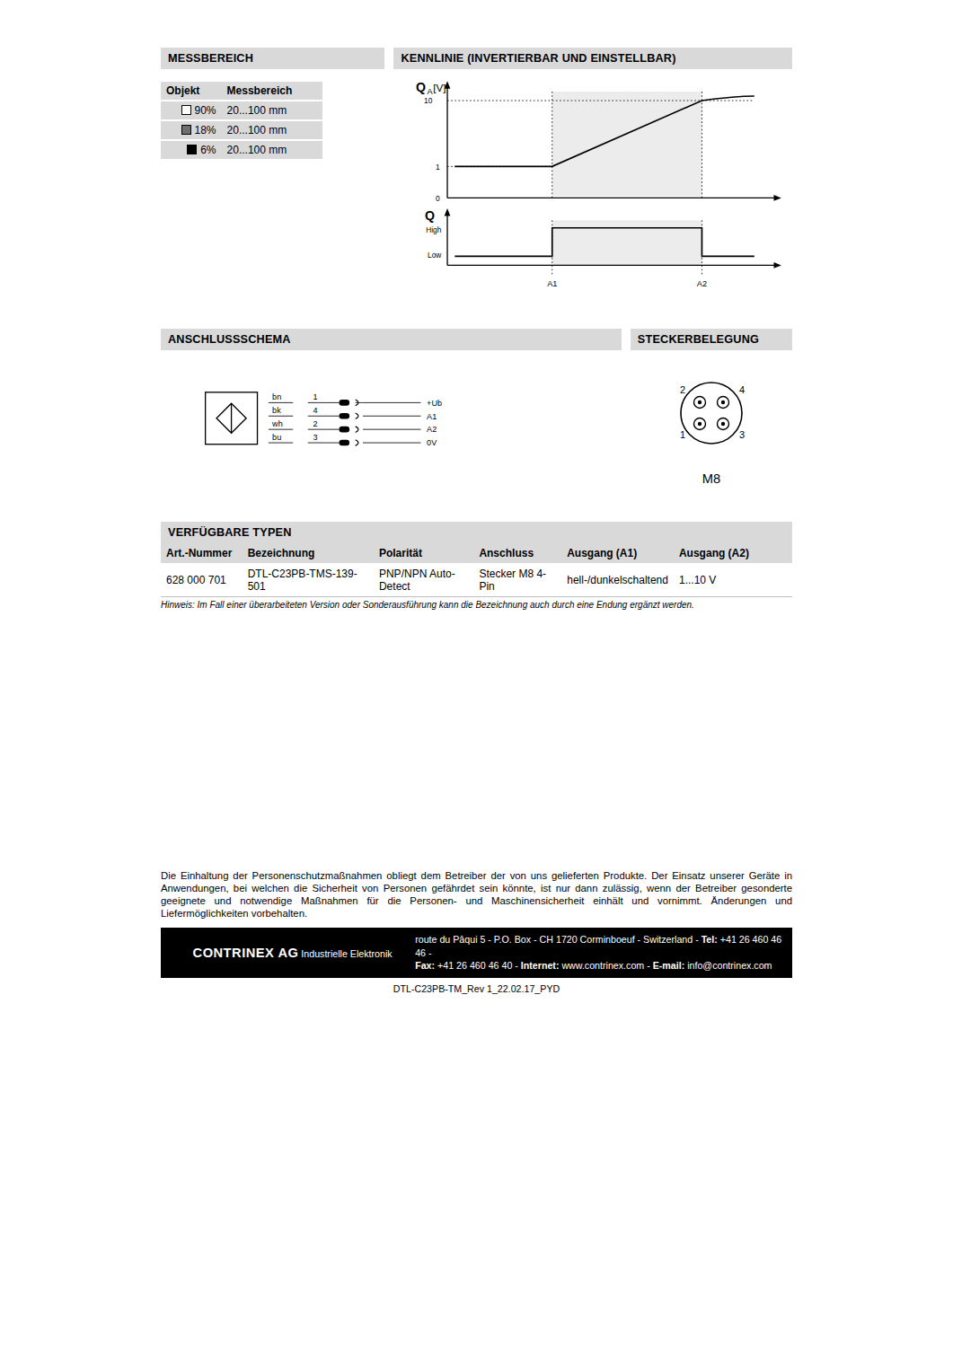MESSBEREICH
| Objekt | Messbereich |
| --- | --- |
| 90% | 20...100 mm |
| 18% | 20...100 mm |
| 6% | 20...100 mm |
KENNLINIE (INVERTIERBAR UND EINSTELLBAR)
Q A [V] 10 1 0 Q High Low A1 A2
ANSCHLUSSSCHEMA
bn bk wh bu 1 4 2 3 +Ub A1 A2 0V
STECKERBELEGUNG
2 4 1 3
M8
VERFÜGBARE TYPEN
| Art.-Nummer | Bezeichnung | Polarität | Anschluss | Ausgang (A1) | Ausgang (A2) |
| --- | --- | --- | --- | --- | --- |
| 628 000 701 | DTL-C23PB-TMS-139-501 | PNP/NPN Auto-Detect | Stecker M8 4-Pin | hell-/dunkelschaltend | 1...10 V |
Hinweis: Im Fall einer überarbeiteten Version oder Sonderausführung kann die Bezeichnung auch durch eine Endung ergänzt werden.
Die Einhaltung der Personenschutzmaßnahmen obliegt dem Betreiber der von uns gelieferten Produkte. Der Einsatz unserer Geräte in Anwendungen, bei welchen die Sicherheit von Personen gefährdet sein könnte, ist nur dann zulässig, wenn der Betreiber gesonderte geeignete und notwendige Maßnahmen für die Personen- und Maschinensicherheit einhält und vornimmt. Änderungen und Liefermöglichkeiten vorbehalten.
CONTRINEX AG Industrielle Elektronik
route du Pâqui 5 - P.O. Box - CH 1720 Corminboeuf - Switzerland - Tel: +41 26 460 46 46 -
Fax: +41 26 460 46 40 - Internet: www.contrinex.com - E-mail: info@contrinex.com
DTL-C23PB-TM_Rev 1_22.02.17_PYD